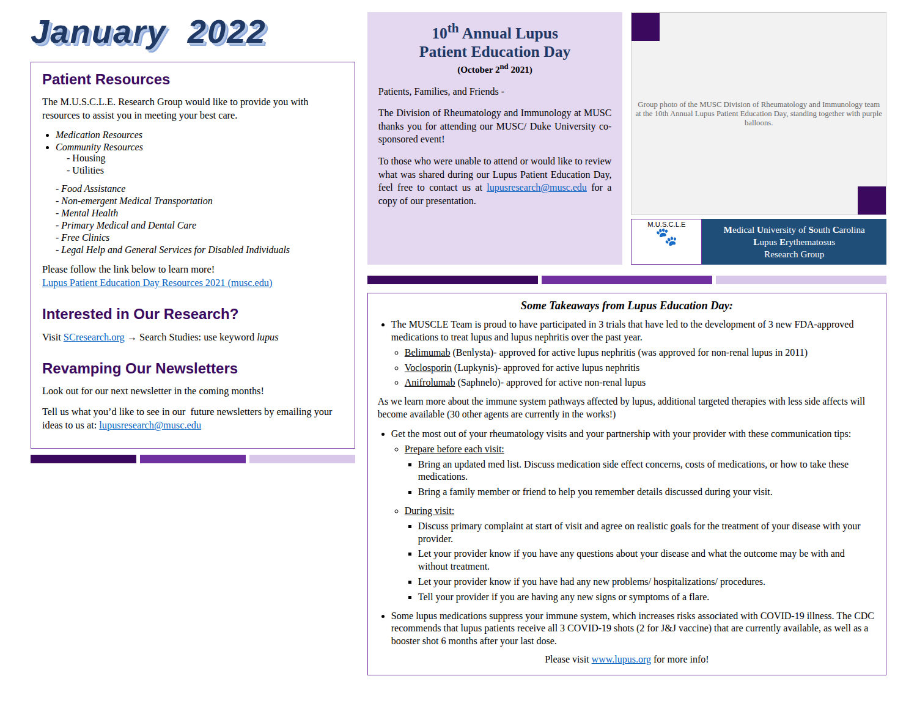January 2022
Patient Resources
The M.U.S.C.L.E. Research Group would like to provide you with resources to assist you in meeting your best care.
Medication Resources
Community Resources
Housing
Utilities
Food Assistance
Non-emergent Medical Transportation
Mental Health
Primary Medical and Dental Care
Free Clinics
Legal Help and General Services for Disabled Individuals
Please follow the link below to learn more!
Lupus Patient Education Day Resources 2021 (musc.edu)
Interested in Our Research?
Visit SCresearch.org → Search Studies: use keyword lupus
Revamping Our Newsletters
Look out for our next newsletter in the coming months!
Tell us what you’d like to see in our future newsletters by emailing your ideas to us at: lupusresearch@musc.edu
10th Annual Lupus
Patient Education Day
(October 2nd 2021)
Patients, Families, and Friends -
The Division of Rheumatology and Immunology at MUSC thanks you for attending our MUSC/ Duke University co-sponsored event!
To those who were unable to attend or would like to review what was shared during our Lupus Patient Education Day, feel free to contact us at lupusresearch@musc.edu for a copy of our presentation.
Group photo of the MUSC Division of Rheumatology and Immunology team at the 10th Annual Lupus Patient Education Day, standing together with purple balloons.
M.U.S.C.L.E
🐾
Medical University of South Carolina
Lupus Erythematosus
Research Group
Some Takeaways from Lupus Education Day:
The MUSCLE Team is proud to have participated in 3 trials that have led to the development of 3 new FDA-approved medications to treat lupus and lupus nephritis over the past year.
Belimumab (Benlysta)- approved for active lupus nephritis (was approved for non-renal lupus in 2011)
Voclosporin (Lupkynis)- approved for active lupus nephritis
Anifrolumab (Saphnelo)- approved for active non-renal lupus
As we learn more about the immune system pathways affected by lupus, additional targeted therapies with less side affects will become available (30 other agents are currently in the works!)
Get the most out of your rheumatology visits and your partnership with your provider with these communication tips:
Prepare before each visit:
Bring an updated med list. Discuss medication side effect concerns, costs of medications, or how to take these medications.
Bring a family member or friend to help you remember details discussed during your visit.
During visit:
Discuss primary complaint at start of visit and agree on realistic goals for the treatment of your disease with your provider.
Let your provider know if you have any questions about your disease and what the outcome may be with and without treatment.
Let your provider know if you have had any new problems/ hospitalizations/ procedures.
Tell your provider if you are having any new signs or symptoms of a flare.
Some lupus medications suppress your immune system, which increases risks associated with COVID-19 illness. The CDC recommends that lupus patients receive all 3 COVID-19 shots (2 for J&J vaccine) that are currently available, as well as a booster shot 6 months after your last dose.
Please visit www.lupus.org for more info!